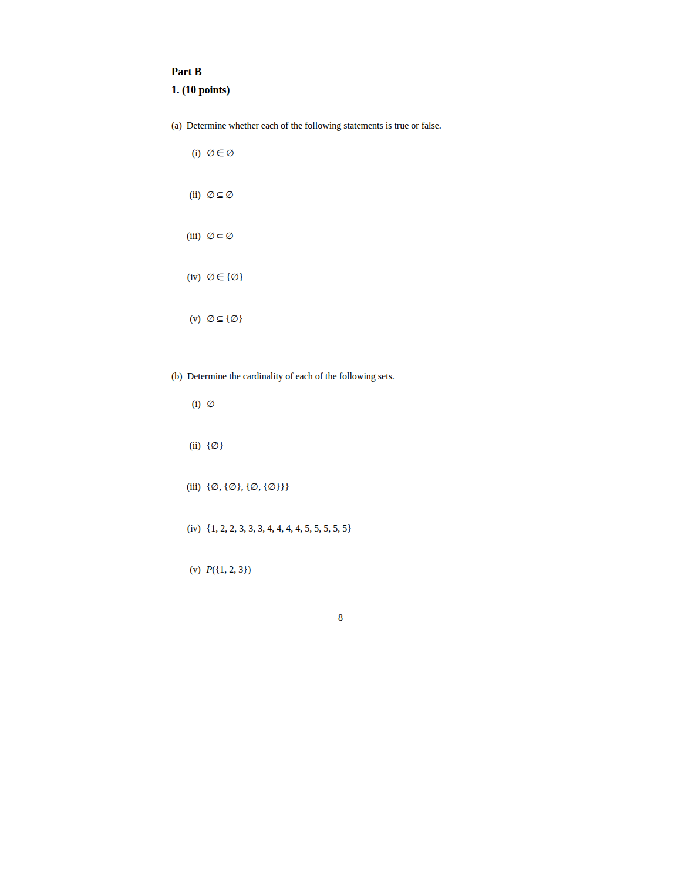Part B
1. (10 points)
(a) Determine whether each of the following statements is true or false.
(i)∅∈∅
(ii)∅⊆∅
(iii)∅⊂∅
(iv)∅∈{∅}
(v)∅⊆{∅}
(b) Determine the cardinality of each of the following sets.
(i)∅
(ii){∅}
(iii){∅, {∅}, {∅, {∅}}}
(iv){1, 2, 2, 3, 3, 3, 4, 4, 4, 4, 5, 5, 5, 5, 5}
(v) P({1, 2, 3})
8